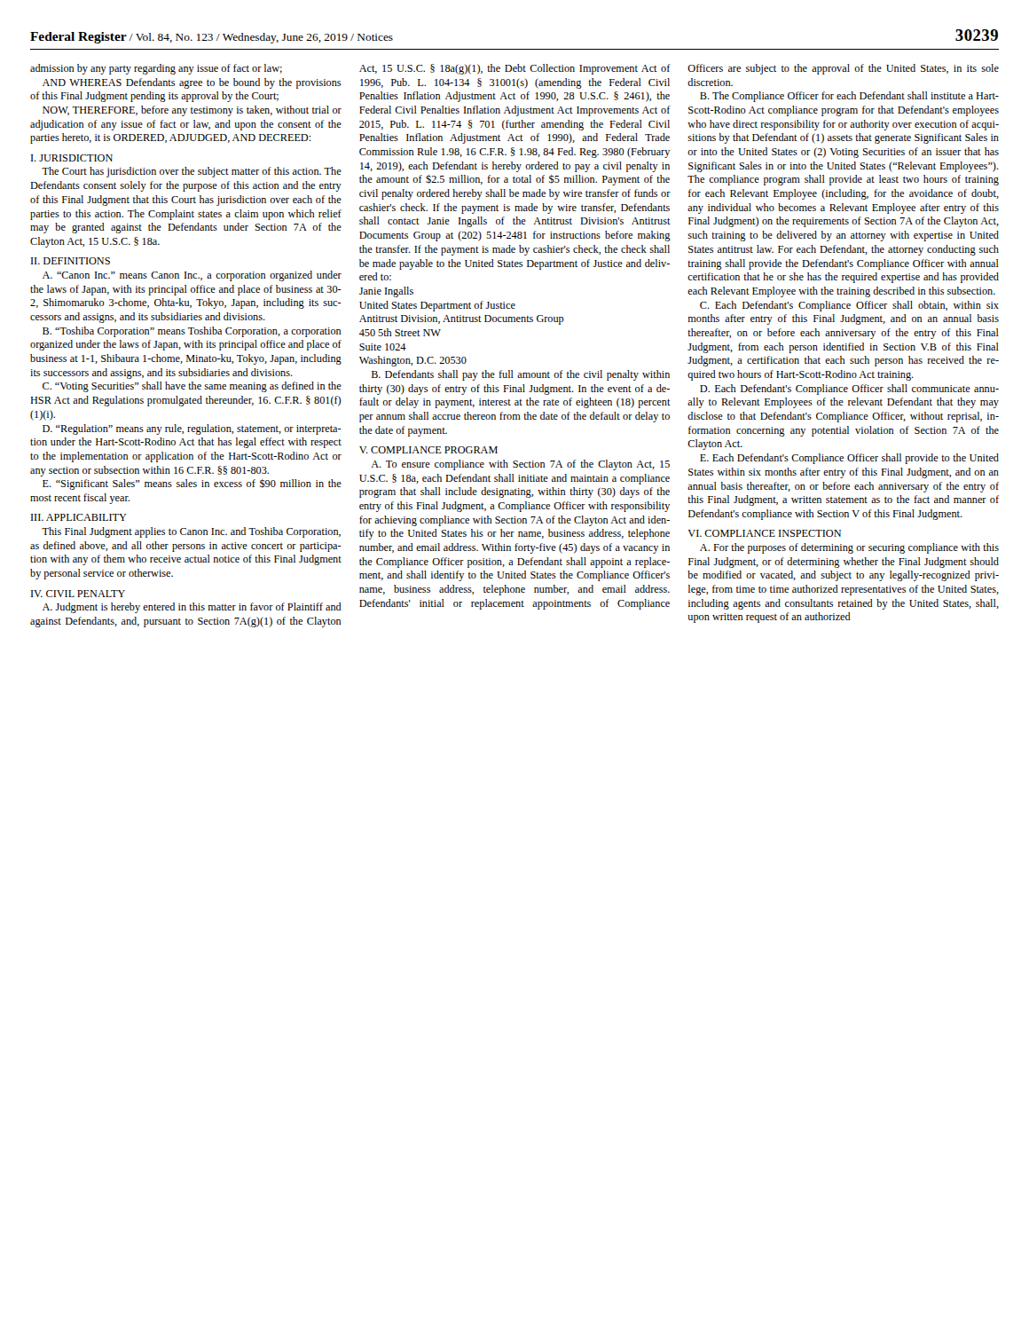Federal Register / Vol. 84, No. 123 / Wednesday, June 26, 2019 / Notices
30239
admission by any party regarding any issue of fact or law;
AND WHEREAS Defendants agree to be bound by the provisions of this Final Judgment pending its approval by the Court;
NOW, THEREFORE, before any testimony is taken, without trial or adjudication of any issue of fact or law, and upon the consent of the parties hereto, it is ORDERED, ADJUDGED, AND DECREED:
I. JURISDICTION
The Court has jurisdiction over the subject matter of this action. The Defendants consent solely for the purpose of this action and the entry of this Final Judgment that this Court has jurisdiction over each of the parties to this action. The Complaint states a claim upon which relief may be granted against the Defendants under Section 7A of the Clayton Act, 15 U.S.C. § 18a.
II. DEFINITIONS
A. “Canon Inc.” means Canon Inc., a corporation organized under the laws of Japan, with its principal office and place of business at 30-2, Shimomaruko 3-chome, Ohta-ku, Tokyo, Japan, including its successors and assigns, and its subsidiaries and divisions.
B. “Toshiba Corporation” means Toshiba Corporation, a corporation organized under the laws of Japan, with its principal office and place of business at 1-1, Shibaura 1-chome, Minato-ku, Tokyo, Japan, including its successors and assigns, and its subsidiaries and divisions.
C. “Voting Securities” shall have the same meaning as defined in the HSR Act and Regulations promulgated thereunder, 16. C.F.R. § 801(f)(1)(i).
D. “Regulation” means any rule, regulation, statement, or interpretation under the Hart-Scott-Rodino Act that has legal effect with respect to the implementation or application of the Hart-Scott-Rodino Act or any section or subsection within 16 C.F.R. §§ 801-803.
E. “Significant Sales” means sales in excess of $90 million in the most recent fiscal year.
III. APPLICABILITY
This Final Judgment applies to Canon Inc. and Toshiba Corporation, as defined above, and all other persons in active concert or participation with any of them who receive actual notice of this Final Judgment by personal service or otherwise.
IV. CIVIL PENALTY
A. Judgment is hereby entered in this matter in favor of Plaintiff and against Defendants, and, pursuant to Section 7A(g)(1) of the Clayton Act, 15 U.S.C. § 18a(g)(1), the Debt Collection Improvement Act of 1996, Pub. L. 104-134 § 31001(s) (amending the Federal Civil Penalties Inflation Adjustment Act of 1990, 28 U.S.C. § 2461), the Federal Civil Penalties Inflation Adjustment Act Improvements Act of 2015, Pub. L. 114-74 § 701 (further amending the Federal Civil Penalties Inflation Adjustment Act of 1990), and Federal Trade Commission Rule 1.98, 16 C.F.R. § 1.98, 84 Fed. Reg. 3980 (February 14, 2019), each Defendant is hereby ordered to pay a civil penalty in the amount of $2.5 million, for a total of $5 million. Payment of the civil penalty ordered hereby shall be made by wire transfer of funds or cashier's check. If the payment is made by wire transfer, Defendants shall contact Janie Ingalls of the Antitrust Division's Antitrust Documents Group at (202) 514-2481 for instructions before making the transfer. If the payment is made by cashier's check, the check shall be made payable to the United States Department of Justice and delivered to:
Janie Ingalls
United States Department of Justice
Antitrust Division, Antitrust Documents Group
450 5th Street NW
Suite 1024
Washington, D.C. 20530
B. Defendants shall pay the full amount of the civil penalty within thirty (30) days of entry of this Final Judgment. In the event of a default or delay in payment, interest at the rate of eighteen (18) percent per annum shall accrue thereon from the date of the default or delay to the date of payment.
V. COMPLIANCE PROGRAM
A. To ensure compliance with Section 7A of the Clayton Act, 15 U.S.C. § 18a, each Defendant shall initiate and maintain a compliance program that shall include designating, within thirty (30) days of the entry of this Final Judgment, a Compliance Officer with responsibility for achieving compliance with Section 7A of the Clayton Act and identify to the United States his or her name, business address, telephone number, and email address. Within forty-five (45) days of a vacancy in the Compliance Officer position, a Defendant shall appoint a replacement, and shall identify to the United States the Compliance Officer's name, business address, telephone number, and email address. Defendants' initial or replacement appointments of Compliance Officers are subject to the approval of the United States, in its sole discretion.
B. The Compliance Officer for each Defendant shall institute a Hart-Scott-Rodino Act compliance program for that Defendant's employees who have direct responsibility for or authority over execution of acquisitions by that Defendant of (1) assets that generate Significant Sales in or into the United States or (2) Voting Securities of an issuer that has Significant Sales in or into the United States (“Relevant Employees”). The compliance program shall provide at least two hours of training for each Relevant Employee (including, for the avoidance of doubt, any individual who becomes a Relevant Employee after entry of this Final Judgment) on the requirements of Section 7A of the Clayton Act, such training to be delivered by an attorney with expertise in United States antitrust law. For each Defendant, the attorney conducting such training shall provide the Defendant's Compliance Officer with annual certification that he or she has the required expertise and has provided each Relevant Employee with the training described in this subsection.
C. Each Defendant's Compliance Officer shall obtain, within six months after entry of this Final Judgment, and on an annual basis thereafter, on or before each anniversary of the entry of this Final Judgment, from each person identified in Section V.B of this Final Judgment, a certification that each such person has received the required two hours of Hart-Scott-Rodino Act training.
D. Each Defendant's Compliance Officer shall communicate annually to Relevant Employees of the relevant Defendant that they may disclose to that Defendant's Compliance Officer, without reprisal, information concerning any potential violation of Section 7A of the Clayton Act.
E. Each Defendant's Compliance Officer shall provide to the United States within six months after entry of this Final Judgment, and on an annual basis thereafter, on or before each anniversary of the entry of this Final Judgment, a written statement as to the fact and manner of Defendant's compliance with Section V of this Final Judgment.
VI. COMPLIANCE INSPECTION
A. For the purposes of determining or securing compliance with this Final Judgment, or of determining whether the Final Judgment should be modified or vacated, and subject to any legally-recognized privilege, from time to time authorized representatives of the United States, including agents and consultants retained by the United States, shall, upon written request of an authorized